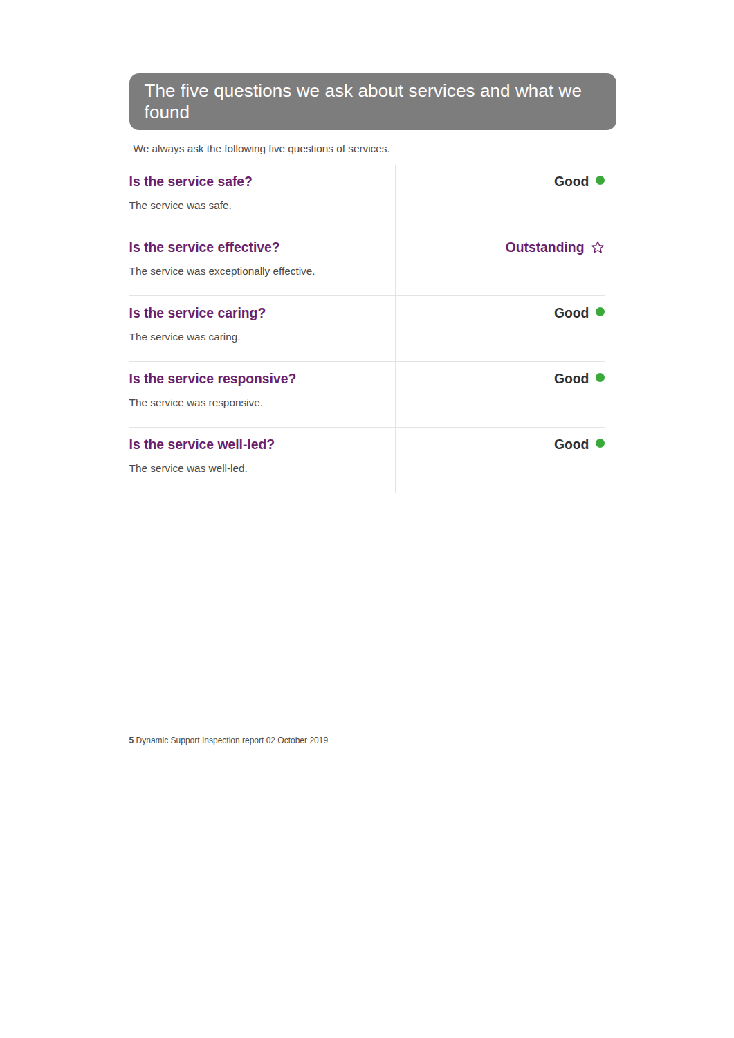The five questions we ask about services and what we found
We always ask the following five questions of services.
| Is the service safe? The service was safe. | Good |
| Is the service effective? The service was exceptionally effective. | Outstanding |
| Is the service caring? The service was caring. | Good |
| Is the service responsive? The service was responsive. | Good |
| Is the service well-led? The service was well-led. | Good |
5 Dynamic Support Inspection report 02 October 2019